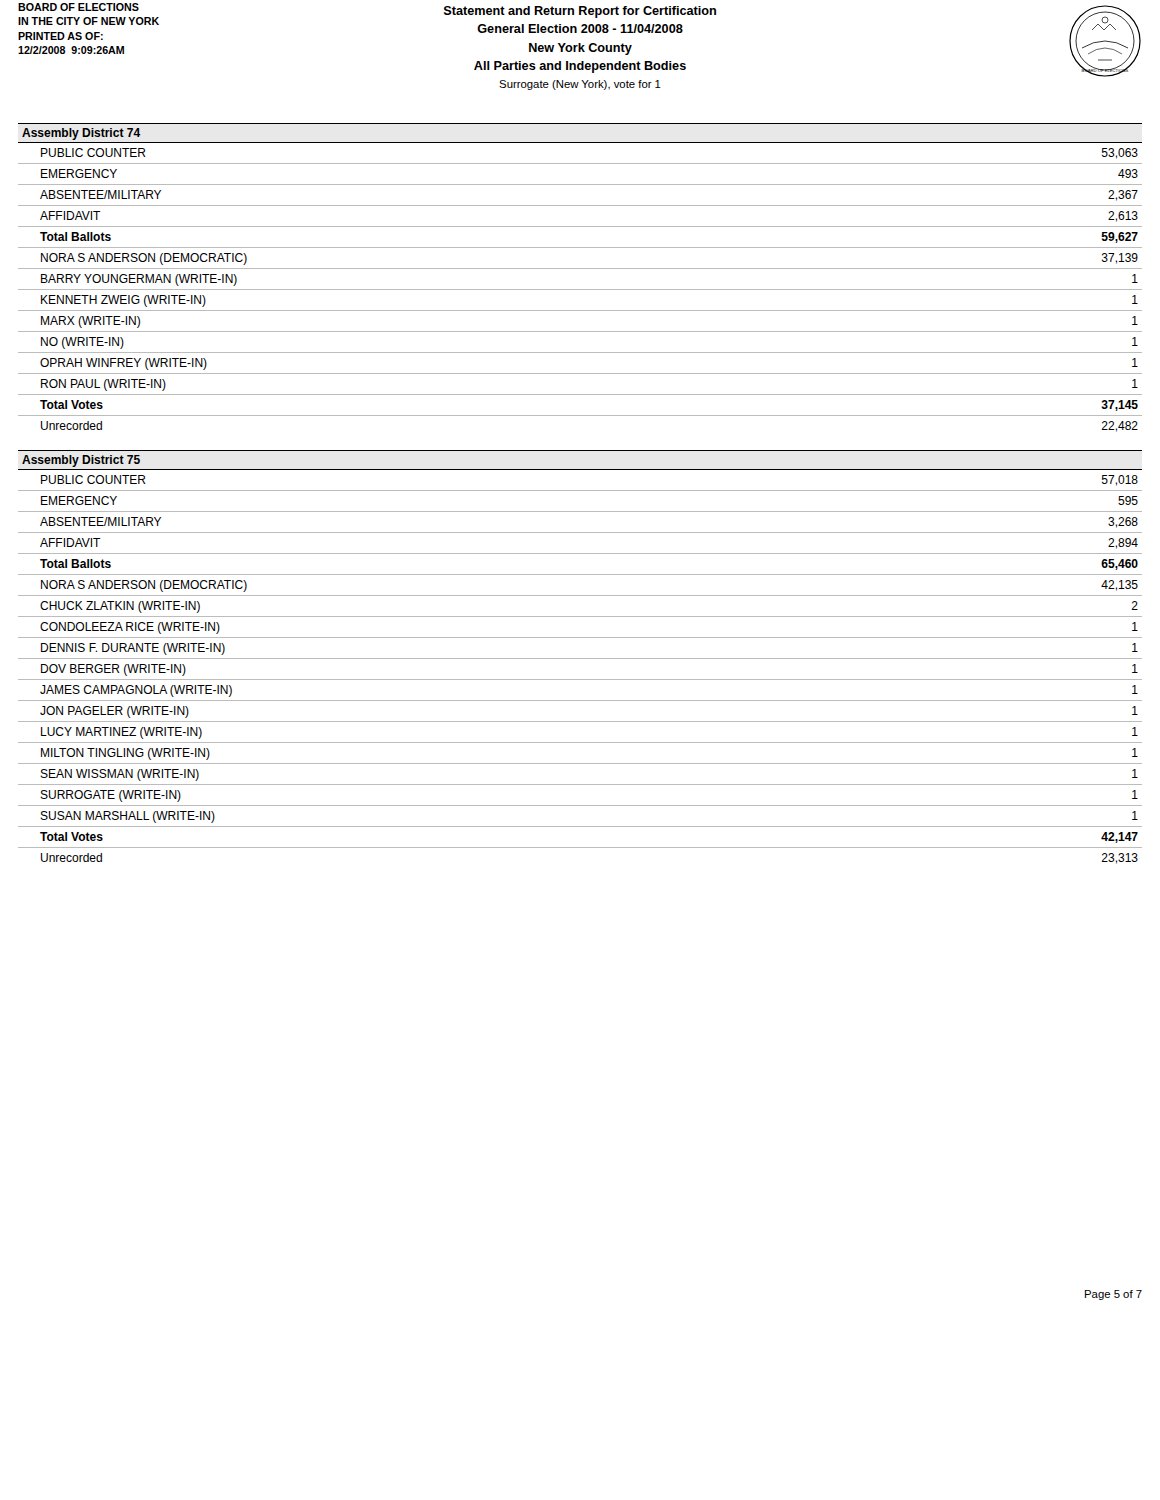BOARD OF ELECTIONS
IN THE CITY OF NEW YORK
PRINTED AS OF:
12/2/2008 9:09:26AM
Statement and Return Report for Certification
General Election 2008 - 11/04/2008
New York County
All Parties and Independent Bodies
Surrogate (New York), vote for 1
BOARD OF ELECTIONS
Assembly District 74
| PUBLIC COUNTER | 53,063 |
| EMERGENCY | 493 |
| ABSENTEE/MILITARY | 2,367 |
| AFFIDAVIT | 2,613 |
| Total Ballots | 59,627 |
| NORA S ANDERSON (DEMOCRATIC) | 37,139 |
| BARRY YOUNGERMAN (WRITE-IN) | 1 |
| KENNETH ZWEIG (WRITE-IN) | 1 |
| MARX (WRITE-IN) | 1 |
| NO (WRITE-IN) | 1 |
| OPRAH WINFREY (WRITE-IN) | 1 |
| RON PAUL (WRITE-IN) | 1 |
| Total Votes | 37,145 |
| Unrecorded | 22,482 |
Assembly District 75
| PUBLIC COUNTER | 57,018 |
| EMERGENCY | 595 |
| ABSENTEE/MILITARY | 3,268 |
| AFFIDAVIT | 2,894 |
| Total Ballots | 65,460 |
| NORA S ANDERSON (DEMOCRATIC) | 42,135 |
| CHUCK ZLATKIN (WRITE-IN) | 2 |
| CONDOLEEZA RICE (WRITE-IN) | 1 |
| DENNIS F. DURANTE (WRITE-IN) | 1 |
| DOV BERGER (WRITE-IN) | 1 |
| JAMES CAMPAGNOLA (WRITE-IN) | 1 |
| JON PAGELER (WRITE-IN) | 1 |
| LUCY MARTINEZ (WRITE-IN) | 1 |
| MILTON TINGLING (WRITE-IN) | 1 |
| SEAN WISSMAN (WRITE-IN) | 1 |
| SURROGATE (WRITE-IN) | 1 |
| SUSAN MARSHALL (WRITE-IN) | 1 |
| Total Votes | 42,147 |
| Unrecorded | 23,313 |
Page 5 of 7